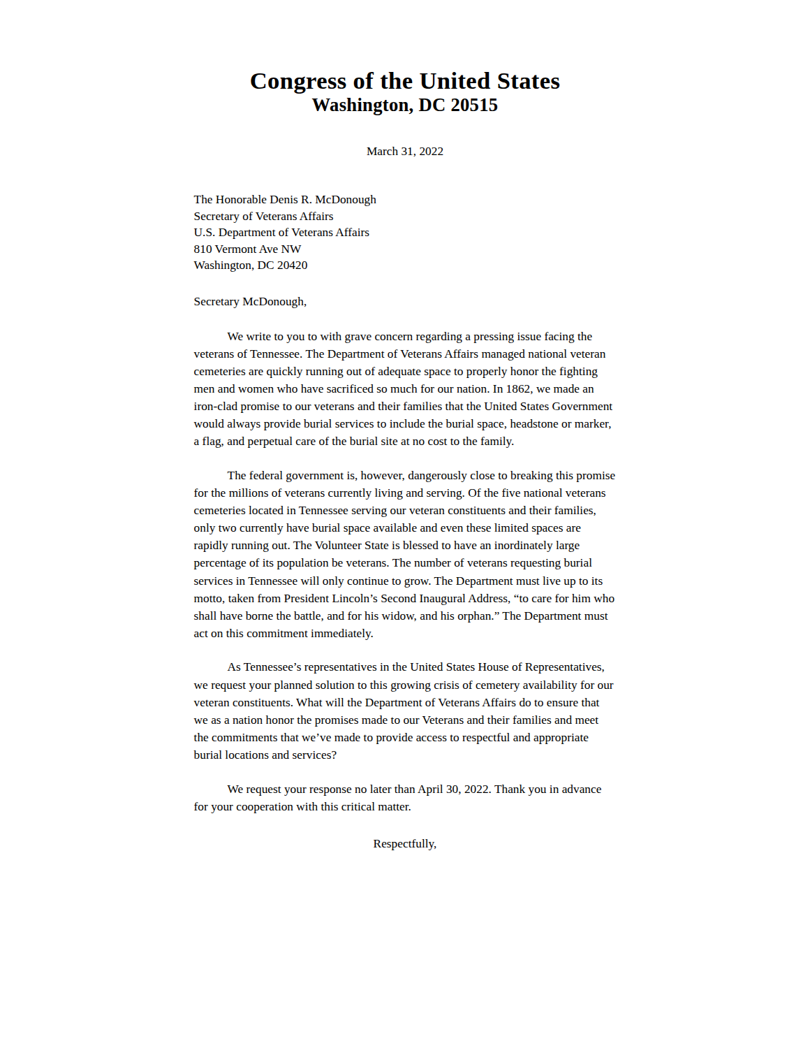Congress of the United States
Washington, DC 20515
March 31, 2022
The Honorable Denis R. McDonough
Secretary of Veterans Affairs
U.S. Department of Veterans Affairs
810 Vermont Ave NW
Washington, DC 20420
Secretary McDonough,
We write to you to with grave concern regarding a pressing issue facing the veterans of Tennessee. The Department of Veterans Affairs managed national veteran cemeteries are quickly running out of adequate space to properly honor the fighting men and women who have sacrificed so much for our nation. In 1862, we made an iron-clad promise to our veterans and their families that the United States Government would always provide burial services to include the burial space, headstone or marker, a flag, and perpetual care of the burial site at no cost to the family.
The federal government is, however, dangerously close to breaking this promise for the millions of veterans currently living and serving. Of the five national veterans cemeteries located in Tennessee serving our veteran constituents and their families, only two currently have burial space available and even these limited spaces are rapidly running out. The Volunteer State is blessed to have an inordinately large percentage of its population be veterans. The number of veterans requesting burial services in Tennessee will only continue to grow. The Department must live up to its motto, taken from President Lincoln’s Second Inaugural Address, “to care for him who shall have borne the battle, and for his widow, and his orphan.” The Department must act on this commitment immediately.
As Tennessee’s representatives in the United States House of Representatives, we request your planned solution to this growing crisis of cemetery availability for our veteran constituents. What will the Department of Veterans Affairs do to ensure that we as a nation honor the promises made to our Veterans and their families and meet the commitments that we’ve made to provide access to respectful and appropriate burial locations and services?
We request your response no later than April 30, 2022. Thank you in advance for your cooperation with this critical matter.
Respectfully,